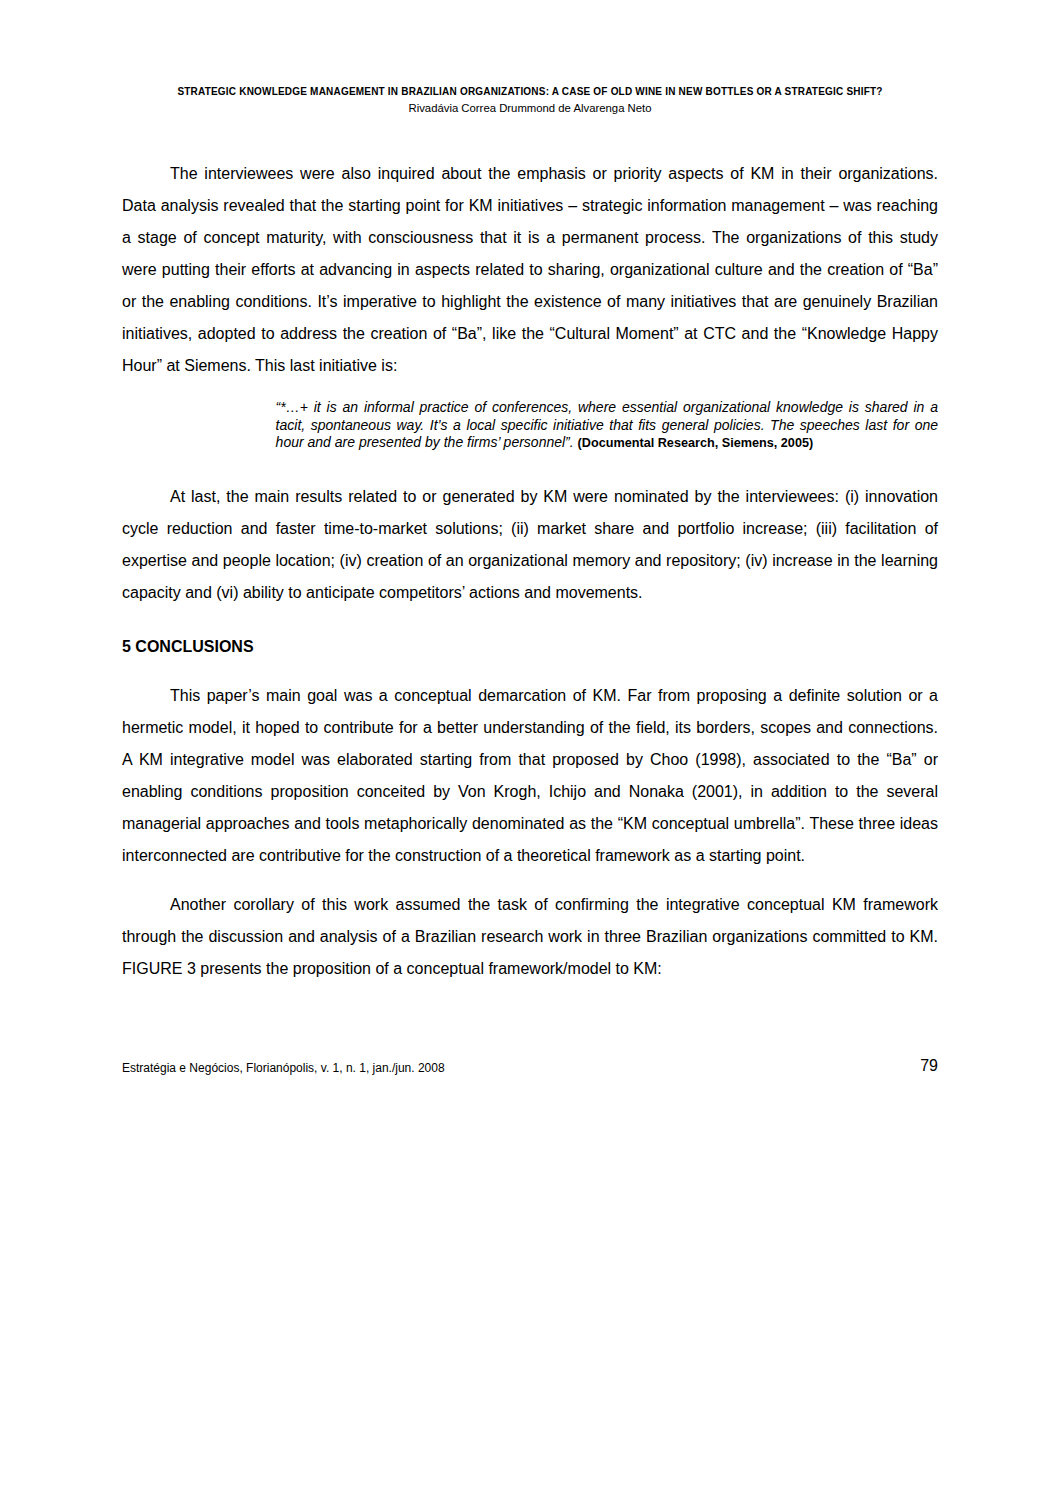STRATEGIC KNOWLEDGE MANAGEMENT IN BRAZILIAN ORGANIZATIONS: A CASE OF OLD WINE IN NEW BOTTLES OR A STRATEGIC SHIFT?
Rivadávia Correa Drummond de Alvarenga Neto
The interviewees were also inquired about the emphasis or priority aspects of KM in their organizations. Data analysis revealed that the starting point for KM initiatives – strategic information management – was reaching a stage of concept maturity, with consciousness that it is a permanent process. The organizations of this study were putting their efforts at advancing in aspects related to sharing, organizational culture and the creation of “Ba” or the enabling conditions. It’s imperative to highlight the existence of many initiatives that are genuinely Brazilian initiatives, adopted to address the creation of “Ba”, like the “Cultural Moment” at CTC and the “Knowledge Happy Hour” at Siemens. This last initiative is:
“*…+ it is an informal practice of conferences, where essential organizational knowledge is shared in a tacit, spontaneous way. It’s a local specific initiative that fits general policies. The speeches last for one hour and are presented by the firms’ personnel”. (Documental Research, Siemens, 2005)
At last, the main results related to or generated by KM were nominated by the interviewees: (i) innovation cycle reduction and faster time-to-market solutions; (ii) market share and portfolio increase; (iii) facilitation of expertise and people location; (iv) creation of an organizational memory and repository; (iv) increase in the learning capacity and (vi) ability to anticipate competitors’ actions and movements.
5 CONCLUSIONS
This paper’s main goal was a conceptual demarcation of KM. Far from proposing a definite solution or a hermetic model, it hoped to contribute for a better understanding of the field, its borders, scopes and connections. A KM integrative model was elaborated starting from that proposed by Choo (1998), associated to the “Ba” or enabling conditions proposition conceited by Von Krogh, Ichijo and Nonaka (2001), in addition to the several managerial approaches and tools metaphorically denominated as the “KM conceptual umbrella”. These three ideas interconnected are contributive for the construction of a theoretical framework as a starting point.
Another corollary of this work assumed the task of confirming the integrative conceptual KM framework through the discussion and analysis of a Brazilian research work in three Brazilian organizations committed to KM. FIGURE 3 presents the proposition of a conceptual framework/model to KM:
Estratégia e Negócios, Florianópolis, v. 1, n. 1, jan./jun. 2008 79